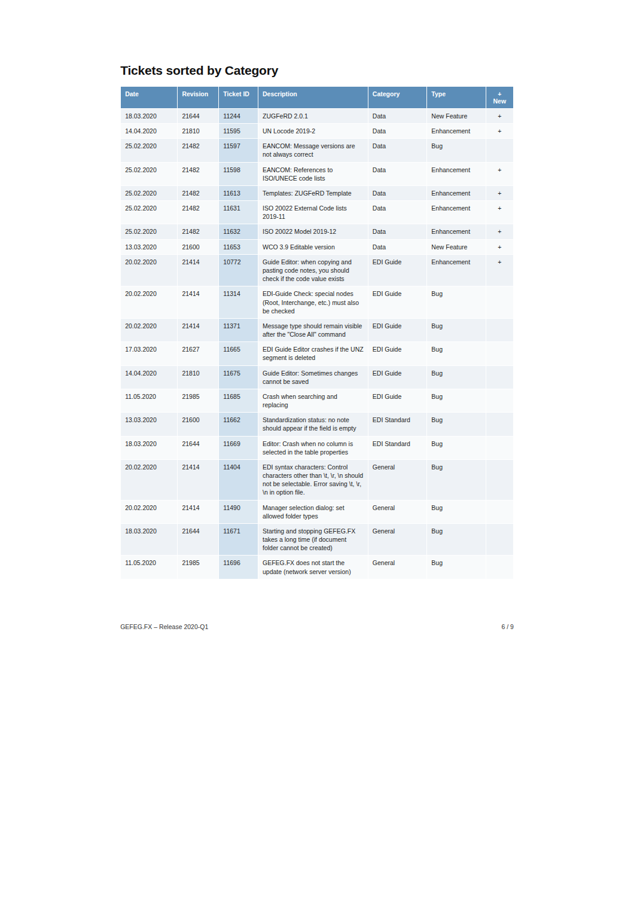Tickets sorted by Category
| Date | Revision | Ticket ID | Description | Category | Type | + New |
| --- | --- | --- | --- | --- | --- | --- |
| 18.03.2020 | 21644 | 11244 | ZUGFeRD 2.0.1 | Data | New Feature | + |
| 14.04.2020 | 21810 | 11595 | UN Locode 2019-2 | Data | Enhancement | + |
| 25.02.2020 | 21482 | 11597 | EANCOM: Message versions are not always correct | Data | Bug | |
| 25.02.2020 | 21482 | 11598 | EANCOM: References to ISO/UNECE code lists | Data | Enhancement | + |
| 25.02.2020 | 21482 | 11613 | Templates: ZUGFeRD Template | Data | Enhancement | + |
| 25.02.2020 | 21482 | 11631 | ISO 20022 External Code lists 2019-11 | Data | Enhancement | + |
| 25.02.2020 | 21482 | 11632 | ISO 20022 Model 2019-12 | Data | Enhancement | + |
| 13.03.2020 | 21600 | 11653 | WCO 3.9 Editable version | Data | New Feature | + |
| 20.02.2020 | 21414 | 10772 | Guide Editor: when copying and pasting code notes, you should check if the code value exists | EDI Guide | Enhancement | + |
| 20.02.2020 | 21414 | 11314 | EDI-Guide Check: special nodes (Root, Interchange, etc.) must also be checked | EDI Guide | Bug | |
| 20.02.2020 | 21414 | 11371 | Message type should remain visible after the "Close All" command | EDI Guide | Bug | |
| 17.03.2020 | 21627 | 11665 | EDI Guide Editor crashes if the UNZ segment is deleted | EDI Guide | Bug | |
| 14.04.2020 | 21810 | 11675 | Guide Editor: Sometimes changes cannot be saved | EDI Guide | Bug | |
| 11.05.2020 | 21985 | 11685 | Crash when searching and replacing | EDI Guide | Bug | |
| 13.03.2020 | 21600 | 11662 | Standardization status: no note should appear if the field is empty | EDI Standard | Bug | |
| 18.03.2020 | 21644 | 11669 | Editor: Crash when no column is selected in the table properties | EDI Standard | Bug | |
| 20.02.2020 | 21414 | 11404 | EDI syntax characters: Control characters other than \t, \r, \n should not be selectable. Error saving \t, \r, \n in option file. | General | Bug | |
| 20.02.2020 | 21414 | 11490 | Manager selection dialog: set allowed folder types | General | Bug | |
| 18.03.2020 | 21644 | 11671 | Starting and stopping GEFEG.FX takes a long time (if document folder cannot be created) | General | Bug | |
| 11.05.2020 | 21985 | 11696 | GEFEG.FX does not start the update (network server version) | General | Bug | |
GEFEG.FX – Release 2020-Q1 6 / 9